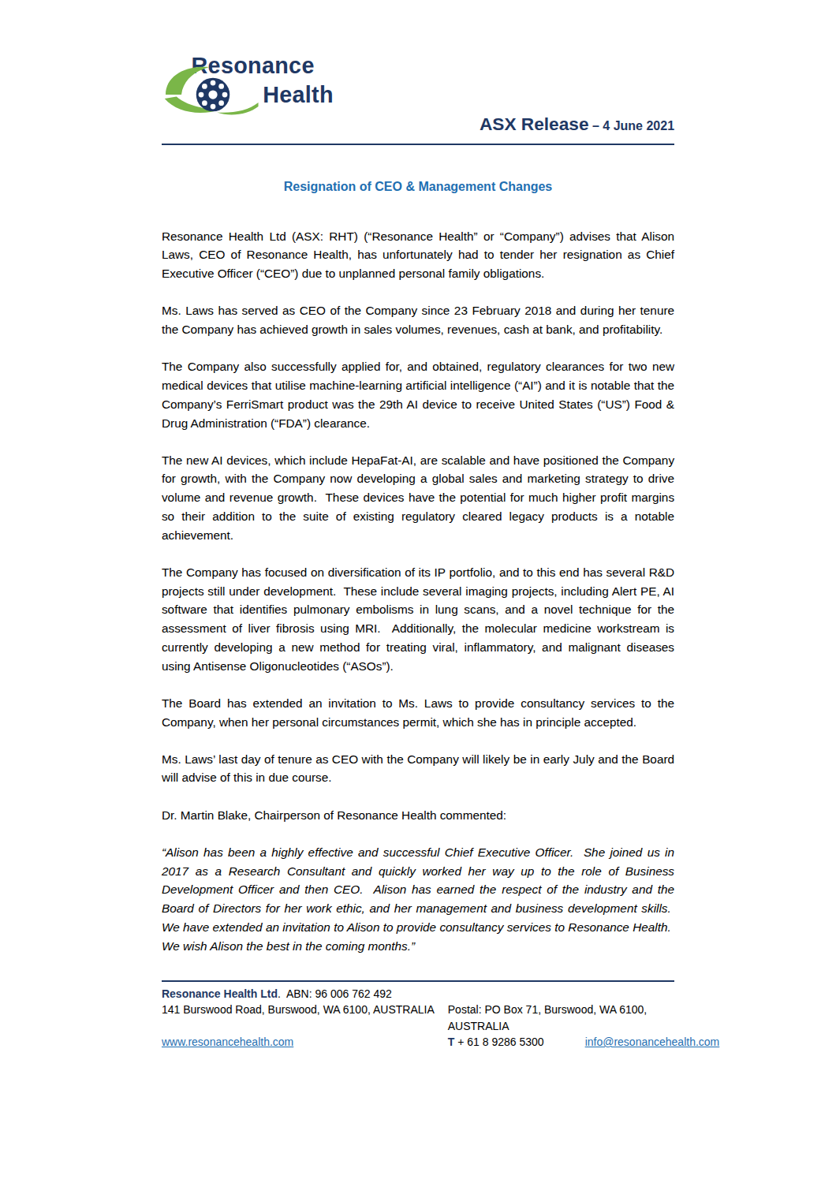Resonance Health Resonance Health
ASX Release – 4 June 2021
Resignation of CEO & Management Changes
Resonance Health Ltd (ASX: RHT) (“Resonance Health” or “Company”) advises that Alison Laws, CEO of Resonance Health, has unfortunately had to tender her resignation as Chief Executive Officer (“CEO”) due to unplanned personal family obligations.
Ms. Laws has served as CEO of the Company since 23 February 2018 and during her tenure the Company has achieved growth in sales volumes, revenues, cash at bank, and profitability.
The Company also successfully applied for, and obtained, regulatory clearances for two new medical devices that utilise machine-learning artificial intelligence (“AI”) and it is notable that the Company’s FerriSmart product was the 29th AI device to receive United States (“US”) Food & Drug Administration (“FDA”) clearance.
The new AI devices, which include HepaFat-AI, are scalable and have positioned the Company for growth, with the Company now developing a global sales and marketing strategy to drive volume and revenue growth. These devices have the potential for much higher profit margins so their addition to the suite of existing regulatory cleared legacy products is a notable achievement.
The Company has focused on diversification of its IP portfolio, and to this end has several R&D projects still under development. These include several imaging projects, including Alert PE, AI software that identifies pulmonary embolisms in lung scans, and a novel technique for the assessment of liver fibrosis using MRI. Additionally, the molecular medicine workstream is currently developing a new method for treating viral, inflammatory, and malignant diseases using Antisense Oligonucleotides (“ASOs”).
The Board has extended an invitation to Ms. Laws to provide consultancy services to the Company, when her personal circumstances permit, which she has in principle accepted.
Ms. Laws’ last day of tenure as CEO with the Company will likely be in early July and the Board will advise of this in due course.
Dr. Martin Blake, Chairperson of Resonance Health commented:
“Alison has been a highly effective and successful Chief Executive Officer. She joined us in 2017 as a Research Consultant and quickly worked her way up to the role of Business Development Officer and then CEO. Alison has earned the respect of the industry and the Board of Directors for her work ethic, and her management and business development skills. We have extended an invitation to Alison to provide consultancy services to Resonance Health. We wish Alison the best in the coming months.”
Resonance Health Ltd. ABN: 96 006 762 492
141 Burswood Road, Burswood, WA 6100, AUSTRALIA Postal: PO Box 71, Burswood, WA 6100, AUSTRALIA
www.resonancehealth.com T + 61 8 9286 5300 info@resonancehealth.com